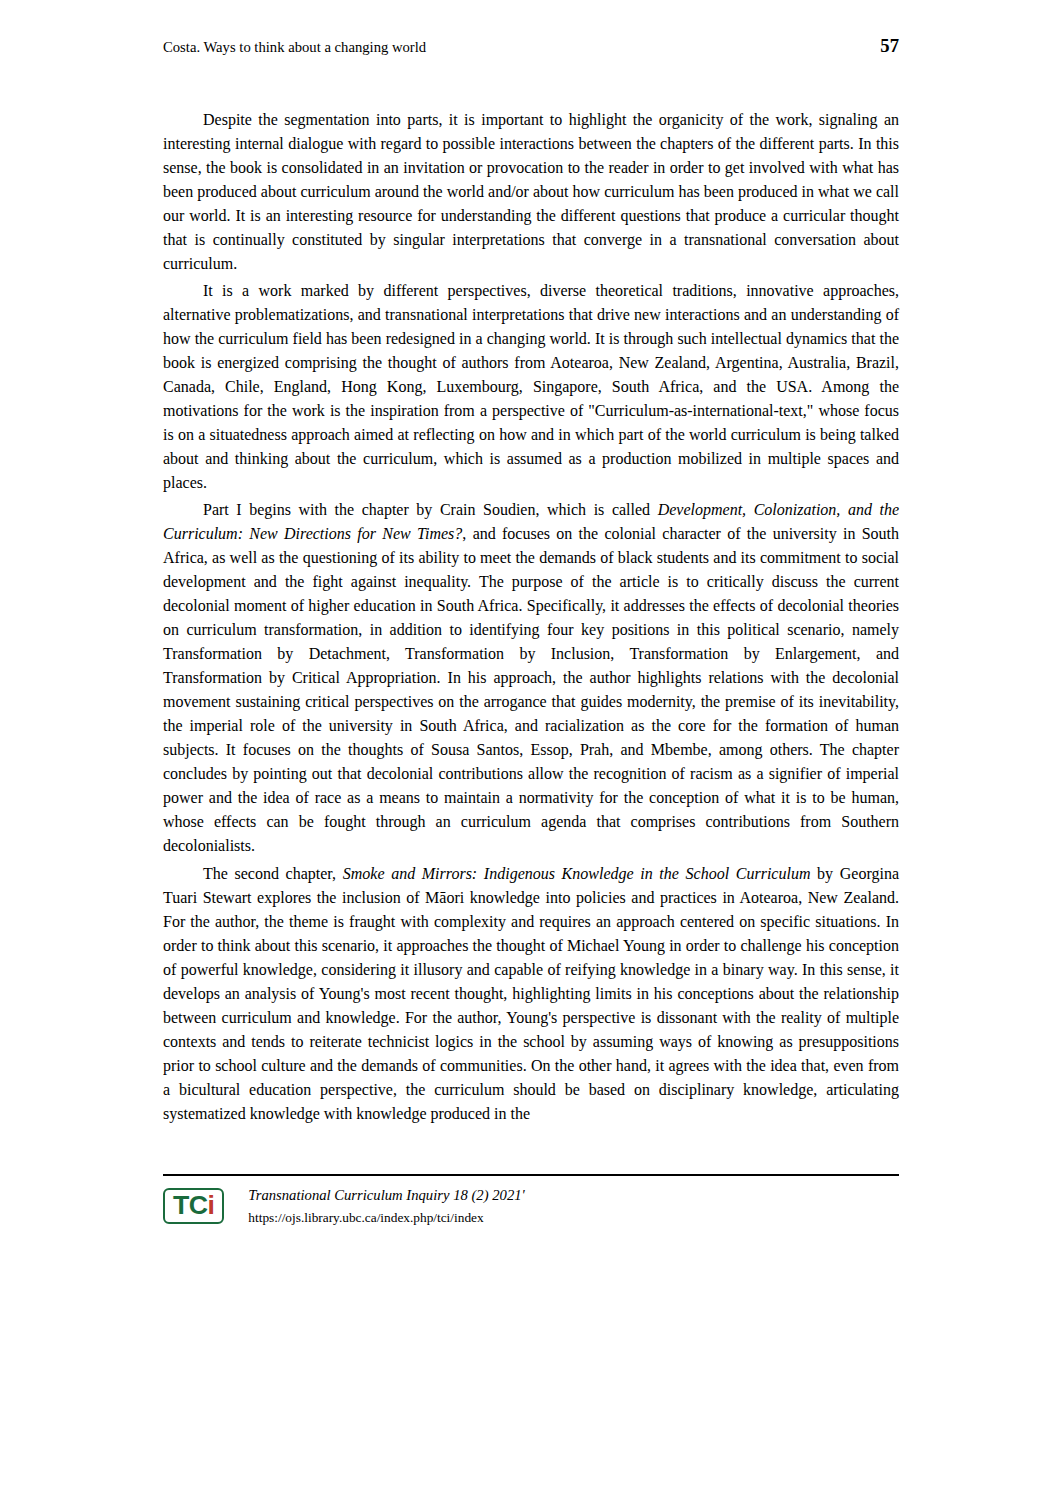Costa. Ways to think about a changing world 57
Despite the segmentation into parts, it is important to highlight the organicity of the work, signaling an interesting internal dialogue with regard to possible interactions between the chapters of the different parts. In this sense, the book is consolidated in an invitation or provocation to the reader in order to get involved with what has been produced about curriculum around the world and/or about how curriculum has been produced in what we call our world. It is an interesting resource for understanding the different questions that produce a curricular thought that is continually constituted by singular interpretations that converge in a transnational conversation about curriculum.
It is a work marked by different perspectives, diverse theoretical traditions, innovative approaches, alternative problematizations, and transnational interpretations that drive new interactions and an understanding of how the curriculum field has been redesigned in a changing world. It is through such intellectual dynamics that the book is energized comprising the thought of authors from Aotearoa, New Zealand, Argentina, Australia, Brazil, Canada, Chile, England, Hong Kong, Luxembourg, Singapore, South Africa, and the USA. Among the motivations for the work is the inspiration from a perspective of "Curriculum-as-international-text," whose focus is on a situatedness approach aimed at reflecting on how and in which part of the world curriculum is being talked about and thinking about the curriculum, which is assumed as a production mobilized in multiple spaces and places.
Part I begins with the chapter by Crain Soudien, which is called Development, Colonization, and the Curriculum: New Directions for New Times?, and focuses on the colonial character of the university in South Africa, as well as the questioning of its ability to meet the demands of black students and its commitment to social development and the fight against inequality. The purpose of the article is to critically discuss the current decolonial moment of higher education in South Africa. Specifically, it addresses the effects of decolonial theories on curriculum transformation, in addition to identifying four key positions in this political scenario, namely Transformation by Detachment, Transformation by Inclusion, Transformation by Enlargement, and Transformation by Critical Appropriation. In his approach, the author highlights relations with the decolonial movement sustaining critical perspectives on the arrogance that guides modernity, the premise of its inevitability, the imperial role of the university in South Africa, and racialization as the core for the formation of human subjects. It focuses on the thoughts of Sousa Santos, Essop, Prah, and Mbembe, among others. The chapter concludes by pointing out that decolonial contributions allow the recognition of racism as a signifier of imperial power and the idea of race as a means to maintain a normativity for the conception of what it is to be human, whose effects can be fought through an curriculum agenda that comprises contributions from Southern decolonialists.
The second chapter, Smoke and Mirrors: Indigenous Knowledge in the School Curriculum by Georgina Tuari Stewart explores the inclusion of Māori knowledge into policies and practices in Aotearoa, New Zealand. For the author, the theme is fraught with complexity and requires an approach centered on specific situations. In order to think about this scenario, it approaches the thought of Michael Young in order to challenge his conception of powerful knowledge, considering it illusory and capable of reifying knowledge in a binary way. In this sense, it develops an analysis of Young's most recent thought, highlighting limits in his conceptions about the relationship between curriculum and knowledge. For the author, Young's perspective is dissonant with the reality of multiple contexts and tends to reiterate technicist logics in the school by assuming ways of knowing as presuppositions prior to school culture and the demands of communities. On the other hand, it agrees with the idea that, even from a bicultural education perspective, the curriculum should be based on disciplinary knowledge, articulating systematized knowledge with knowledge produced in the
TCi Transnational Curriculum Inquiry 18 (2) 2021'
https://ojs.library.ubc.ca/index.php/tci/index